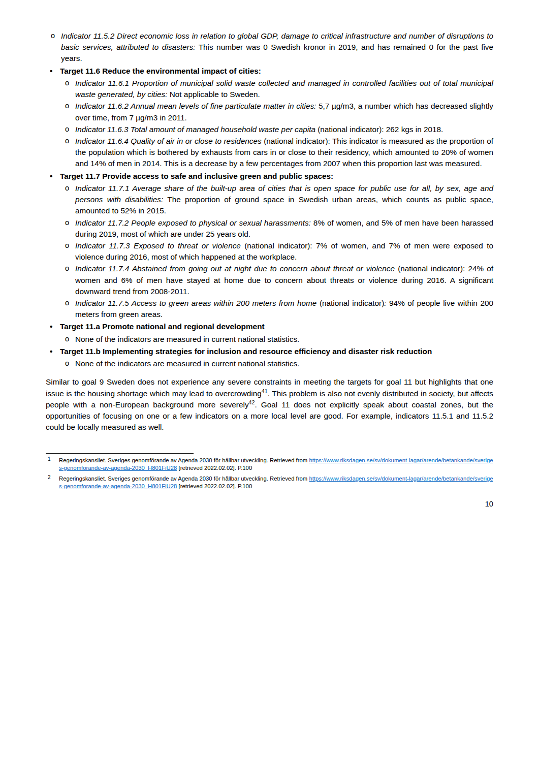Indicator 11.5.2 Direct economic loss in relation to global GDP, damage to critical infrastructure and number of disruptions to basic services, attributed to disasters: This number was 0 Swedish kronor in 2019, and has remained 0 for the past five years.
Target 11.6 Reduce the environmental impact of cities:
Indicator 11.6.1 Proportion of municipal solid waste collected and managed in controlled facilities out of total municipal waste generated, by cities: Not applicable to Sweden.
Indicator 11.6.2 Annual mean levels of fine particulate matter in cities: 5,7 µg/m3, a number which has decreased slightly over time, from 7 µg/m3 in 2011.
Indicator 11.6.3 Total amount of managed household waste per capita (national indicator): 262 kgs in 2018.
Indicator 11.6.4 Quality of air in or close to residences (national indicator): This indicator is measured as the proportion of the population which is bothered by exhausts from cars in or close to their residency, which amounted to 20% of women and 14% of men in 2014. This is a decrease by a few percentages from 2007 when this proportion last was measured.
Target 11.7 Provide access to safe and inclusive green and public spaces:
Indicator 11.7.1 Average share of the built-up area of cities that is open space for public use for all, by sex, age and persons with disabilities: The proportion of ground space in Swedish urban areas, which counts as public space, amounted to 52% in 2015.
Indicator 11.7.2 People exposed to physical or sexual harassments: 8% of women, and 5% of men have been harassed during 2019, most of which are under 25 years old.
Indicator 11.7.3 Exposed to threat or violence (national indicator): 7% of women, and 7% of men were exposed to violence during 2016, most of which happened at the workplace.
Indicator 11.7.4 Abstained from going out at night due to concern about threat or violence (national indicator): 24% of women and 6% of men have stayed at home due to concern about threats or violence during 2016. A significant downward trend from 2008-2011.
Indicator 11.7.5 Access to green areas within 200 meters from home (national indicator): 94% of people live within 200 meters from green areas.
Target 11.a Promote national and regional development
None of the indicators are measured in current national statistics.
Target 11.b Implementing strategies for inclusion and resource efficiency and disaster risk reduction
None of the indicators are measured in current national statistics.
Similar to goal 9 Sweden does not experience any severe constraints in meeting the targets for goal 11 but highlights that one issue is the housing shortage which may lead to overcrowding41. This problem is also not evenly distributed in society, but affects people with a non-European background more severely42. Goal 11 does not explicitly speak about coastal zones, but the opportunities of focusing on one or a few indicators on a more local level are good. For example, indicators 11.5.1 and 11.5.2 could be locally measured as well.
Regeringskansliet. Sveriges genomförande av Agenda 2030 för hållbar utveckling. Retrieved from https://www.riksdagen.se/sv/dokument-lagar/arende/betankande/sveriges-genomforande-av-agenda-2030_H801FiU28 [retrieved 2022.02.02]. P.100
Regeringskansliet. Sveriges genomförande av Agenda 2030 för hållbar utveckling. Retrieved from https://www.riksdagen.se/sv/dokument-lagar/arende/betankande/sveriges-genomforande-av-agenda-2030_H801FiU28 [retrieved 2022.02.02]. P.100
10